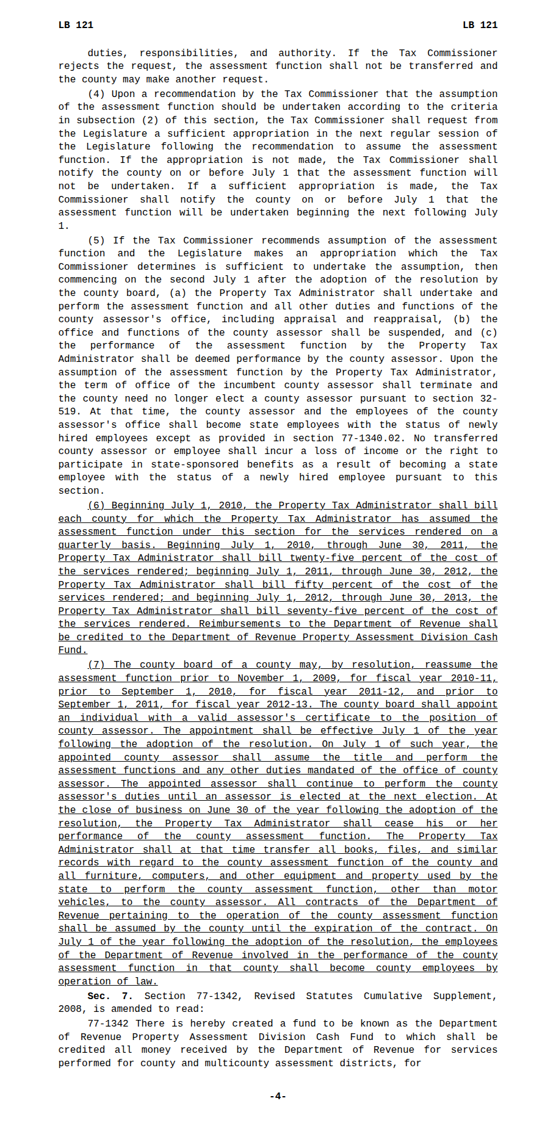LB 121 LB 121
duties, responsibilities, and authority. If the Tax Commissioner rejects the request, the assessment function shall not be transferred and the county may make another request.
(4) Upon a recommendation by the Tax Commissioner that the assumption of the assessment function should be undertaken according to the criteria in subsection (2) of this section, the Tax Commissioner shall request from the Legislature a sufficient appropriation in the next regular session of the Legislature following the recommendation to assume the assessment function. If the appropriation is not made, the Tax Commissioner shall notify the county on or before July 1 that the assessment function will not be undertaken. If a sufficient appropriation is made, the Tax Commissioner shall notify the county on or before July 1 that the assessment function will be undertaken beginning the next following July 1.
(5) If the Tax Commissioner recommends assumption of the assessment function and the Legislature makes an appropriation which the Tax Commissioner determines is sufficient to undertake the assumption, then commencing on the second July 1 after the adoption of the resolution by the county board, (a) the Property Tax Administrator shall undertake and perform the assessment function and all other duties and functions of the county assessor's office, including appraisal and reappraisal, (b) the office and functions of the county assessor shall be suspended, and (c) the performance of the assessment function by the Property Tax Administrator shall be deemed performance by the county assessor. Upon the assumption of the assessment function by the Property Tax Administrator, the term of office of the incumbent county assessor shall terminate and the county need no longer elect a county assessor pursuant to section 32-519. At that time, the county assessor and the employees of the county assessor's office shall become state employees with the status of newly hired employees except as provided in section 77-1340.02. No transferred county assessor or employee shall incur a loss of income or the right to participate in state-sponsored benefits as a result of becoming a state employee with the status of a newly hired employee pursuant to this section.
(6) Beginning July 1, 2010, the Property Tax Administrator shall bill each county for which the Property Tax Administrator has assumed the assessment function under this section for the services rendered on a quarterly basis. Beginning July 1, 2010, through June 30, 2011, the Property Tax Administrator shall bill twenty-five percent of the cost of the services rendered; beginning July 1, 2011, through June 30, 2012, the Property Tax Administrator shall bill fifty percent of the cost of the services rendered; and beginning July 1, 2012, through June 30, 2013, the Property Tax Administrator shall bill seventy-five percent of the cost of the services rendered. Reimbursements to the Department of Revenue shall be credited to the Department of Revenue Property Assessment Division Cash Fund.
(7) The county board of a county may, by resolution, reassume the assessment function prior to November 1, 2009, for fiscal year 2010-11, prior to September 1, 2010, for fiscal year 2011-12, and prior to September 1, 2011, for fiscal year 2012-13. The county board shall appoint an individual with a valid assessor's certificate to the position of county assessor. The appointment shall be effective July 1 of the year following the adoption of the resolution. On July 1 of such year, the appointed county assessor shall assume the title and perform the assessment functions and any other duties mandated of the office of county assessor. The appointed assessor shall continue to perform the county assessor's duties until an assessor is elected at the next election. At the close of business on June 30 of the year following the adoption of the resolution, the Property Tax Administrator shall cease his or her performance of the county assessment function. The Property Tax Administrator shall at that time transfer all books, files, and similar records with regard to the county assessment function of the county and all furniture, computers, and other equipment and property used by the state to perform the county assessment function, other than motor vehicles, to the county assessor. All contracts of the Department of Revenue pertaining to the operation of the county assessment function shall be assumed by the county until the expiration of the contract. On July 1 of the year following the adoption of the resolution, the employees of the Department of Revenue involved in the performance of the county assessment function in that county shall become county employees by operation of law.
Sec. 7. Section 77-1342, Revised Statutes Cumulative Supplement, 2008, is amended to read:
77-1342 There is hereby created a fund to be known as the Department of Revenue Property Assessment Division Cash Fund to which shall be credited all money received by the Department of Revenue for services performed for county and multicounty assessment districts, for
-4-